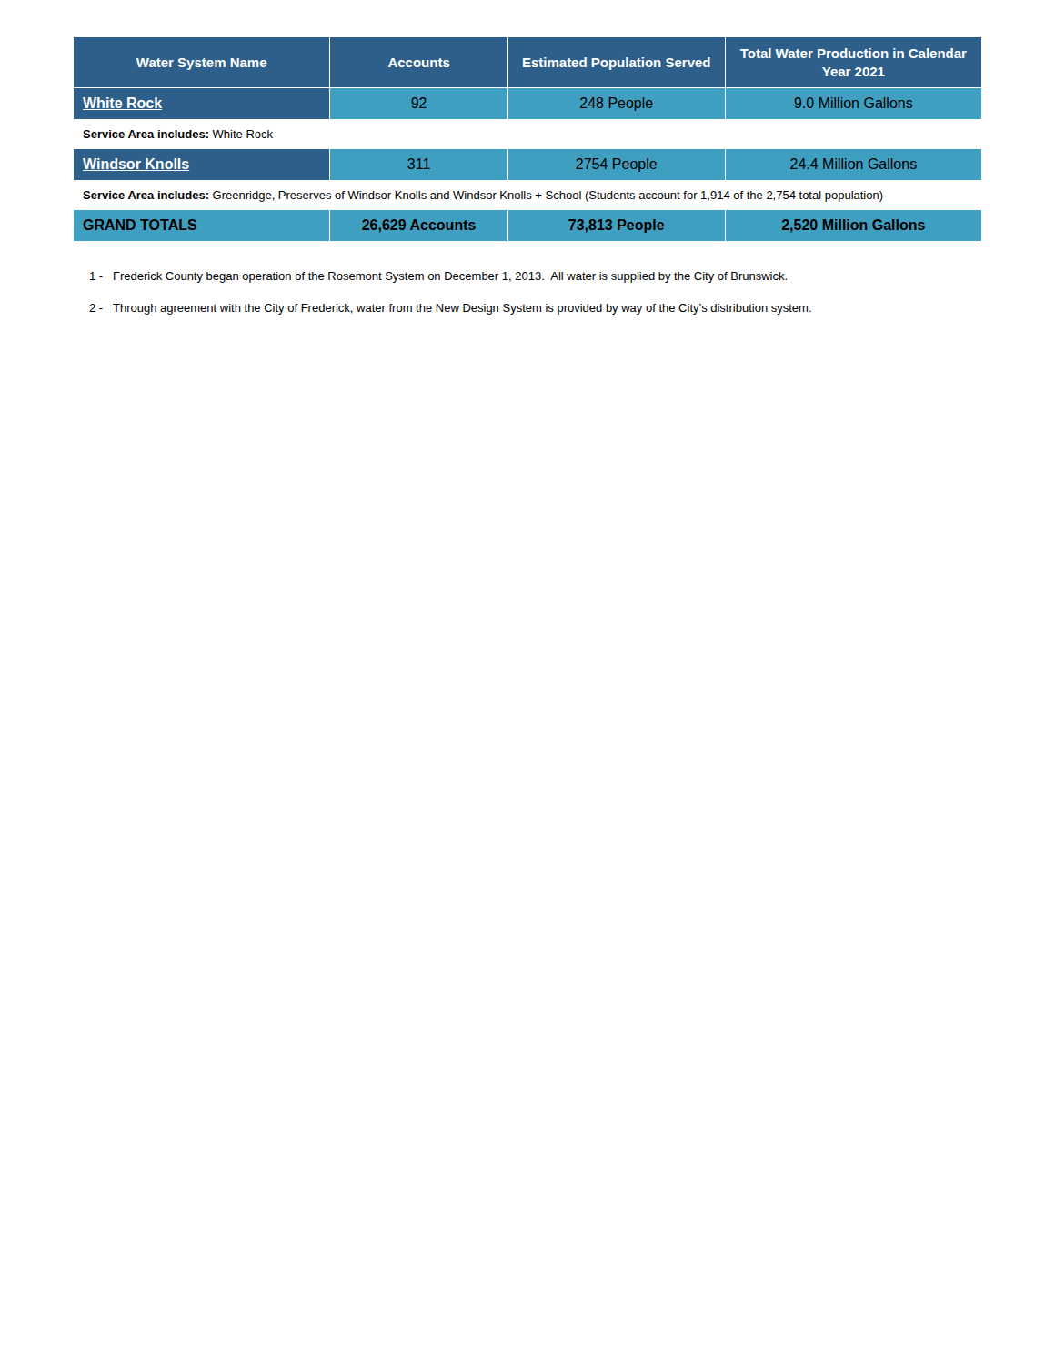| Water System Name | Accounts | Estimated Population Served | Total Water Production in Calendar Year 2021 |
| --- | --- | --- | --- |
| White Rock | 92 | 248 People | 9.0 Million Gallons |
| Service Area includes: White Rock |
| Windsor Knolls | 311 | 2754 People | 24.4 Million Gallons |
| Service Area includes: Greenridge, Preserves of Windsor Knolls and Windsor Knolls + School (Students account for 1,914 of the 2,754 total population) |
| GRAND TOTALS | 26,629 Accounts | 73,813 People | 2,520 Million Gallons |
1 - Frederick County began operation of the Rosemont System on December 1, 2013. All water is supplied by the City of Brunswick.
2 - Through agreement with the City of Frederick, water from the New Design System is provided by way of the City’s distribution system.